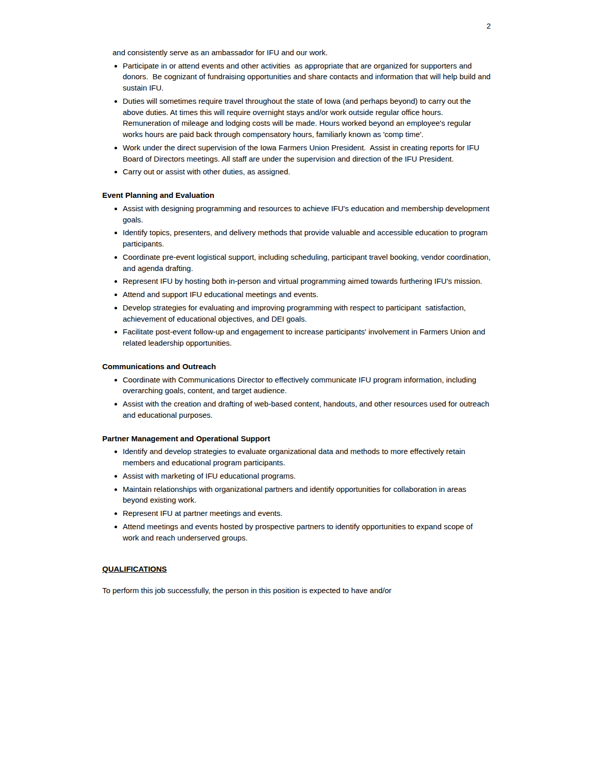2
and consistently serve as an ambassador for IFU and our work.
Participate in or attend events and other activities as appropriate that are organized for supporters and donors. Be cognizant of fundraising opportunities and share contacts and information that will help build and sustain IFU.
Duties will sometimes require travel throughout the state of Iowa (and perhaps beyond) to carry out the above duties. At times this will require overnight stays and/or work outside regular office hours. Remuneration of mileage and lodging costs will be made. Hours worked beyond an employee's regular works hours are paid back through compensatory hours, familiarly known as 'comp time'.
Work under the direct supervision of the Iowa Farmers Union President. Assist in creating reports for IFU Board of Directors meetings. All staff are under the supervision and direction of the IFU President.
Carry out or assist with other duties, as assigned.
Event Planning and Evaluation
Assist with designing programming and resources to achieve IFU's education and membership development goals.
Identify topics, presenters, and delivery methods that provide valuable and accessible education to program participants.
Coordinate pre-event logistical support, including scheduling, participant travel booking, vendor coordination, and agenda drafting.
Represent IFU by hosting both in-person and virtual programming aimed towards furthering IFU's mission.
Attend and support IFU educational meetings and events.
Develop strategies for evaluating and improving programming with respect to participant satisfaction, achievement of educational objectives, and DEI goals.
Facilitate post-event follow-up and engagement to increase participants' involvement in Farmers Union and related leadership opportunities.
Communications and Outreach
Coordinate with Communications Director to effectively communicate IFU program information, including overarching goals, content, and target audience.
Assist with the creation and drafting of web-based content, handouts, and other resources used for outreach and educational purposes.
Partner Management and Operational Support
Identify and develop strategies to evaluate organizational data and methods to more effectively retain members and educational program participants.
Assist with marketing of IFU educational programs.
Maintain relationships with organizational partners and identify opportunities for collaboration in areas beyond existing work.
Represent IFU at partner meetings and events.
Attend meetings and events hosted by prospective partners to identify opportunities to expand scope of work and reach underserved groups.
QUALIFICATIONS
To perform this job successfully, the person in this position is expected to have and/or